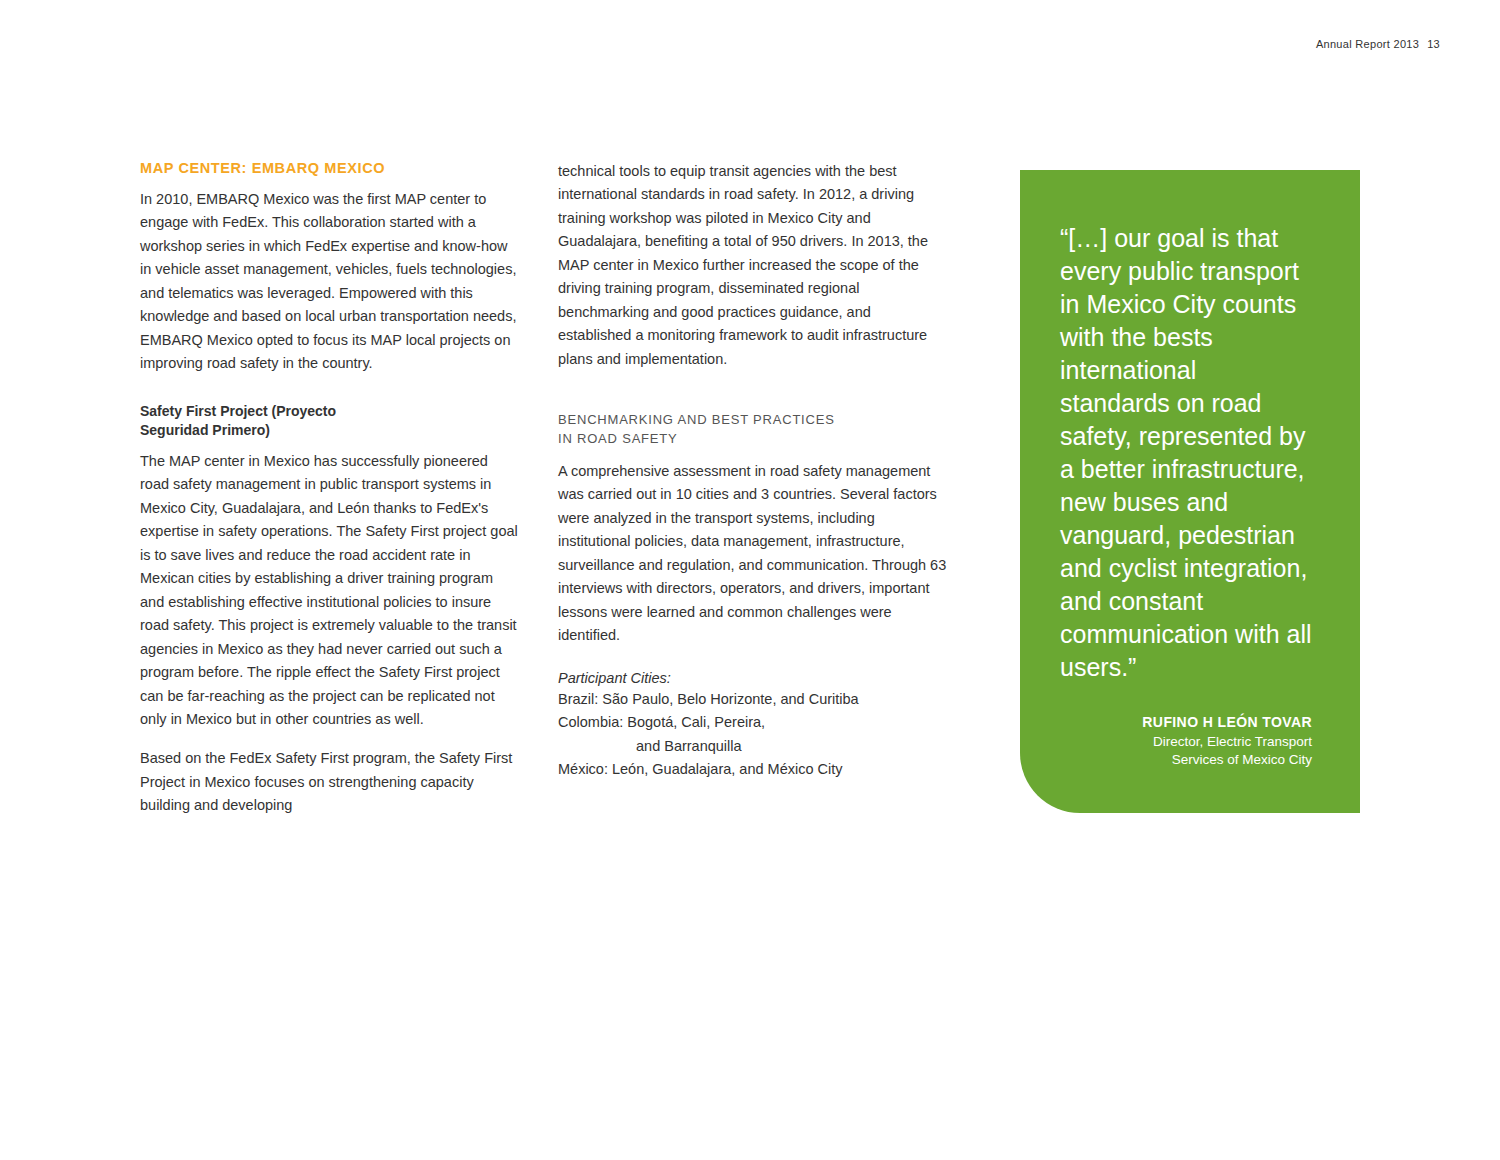Annual Report 201313
MAP Center: EMBARQ Mexico
In 2010, EMBARQ Mexico was the first MAP center to engage with FedEx. This collaboration started with a workshop series in which FedEx expertise and know-how in vehicle asset management, vehicles, fuels technologies, and telematics was leveraged. Empowered with this knowledge and based on local urban transportation needs, EMBARQ Mexico opted to focus its MAP local projects on improving road safety in the country.
Safety First Project (Proyecto
Seguridad Primero)
The MAP center in Mexico has successfully pioneered road safety management in public transport systems in Mexico City, Guadalajara, and León thanks to FedEx's expertise in safety operations. The Safety First project goal is to save lives and reduce the road accident rate in Mexican cities by establishing a driver training program and establishing effective institutional policies to insure road safety. This project is extremely valuable to the transit agencies in Mexico as they had never carried out such a program before. The ripple effect the Safety First project can be far-reaching as the project can be replicated not only in Mexico but in other countries as well.
Based on the FedEx Safety First program, the Safety First Project in Mexico focuses on strengthening capacity building and developing
technical tools to equip transit agencies with the best international standards in road safety. In 2012, a driving training workshop was piloted in Mexico City and Guadalajara, benefiting a total of 950 drivers. In 2013, the MAP center in Mexico further increased the scope of the driving training program, disseminated regional benchmarking and good practices guidance, and established a monitoring framework to audit infrastructure plans and implementation.
Benchmarking and Best Practices
in Road Safety
A comprehensive assessment in road safety management was carried out in 10 cities and 3 countries. Several factors were analyzed in the transport systems, including institutional policies, data management, infrastructure, surveillance and regulation, and communication. Through 63 interviews with directors, operators, and drivers, important lessons were learned and common challenges were identified.
Participant Cities:
Brazil: São Paulo, Belo Horizonte, and Curitiba
Colombia: Bogotá, Cali, Pereira,
and Barranquilla
México: León, Guadalajara, and México City
“[…] our goal is that every public transport in Mexico City counts with the bests international standards on road safety, represented by a better infrastructure, new buses and vanguard, pedestrian and cyclist integration, and constant communication with all users.”
RUFINO H LEÓN TOVAR
Director, Electric Transport
Services of Mexico City